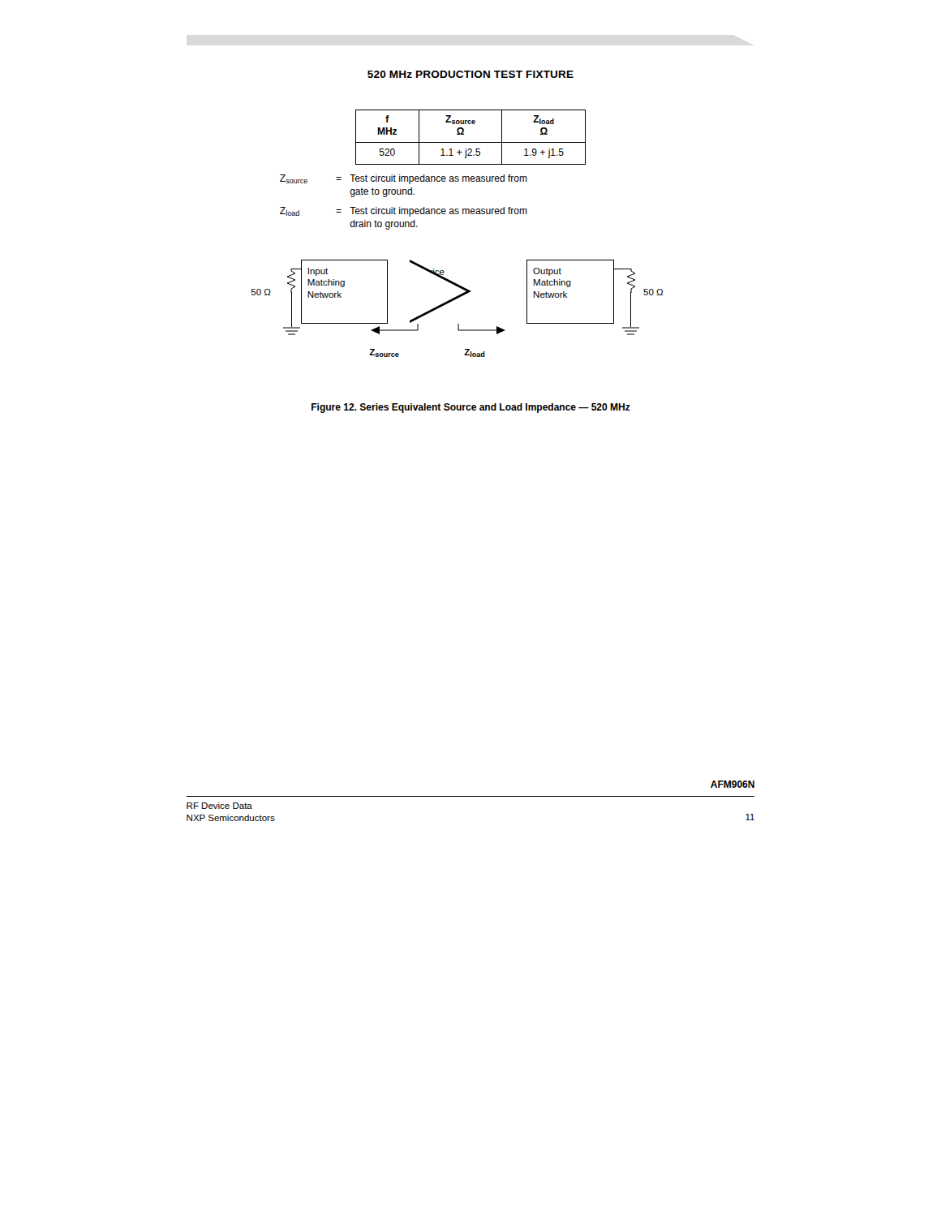520 MHz PRODUCTION TEST FIXTURE
| f MHz | Z source Ω | Z load Ω |
| --- | --- | --- |
| 520 | 1.1 + j2.5 | 1.9 + j1.5 |
Zsource
=
Test circuit impedance as measured from
gate to ground.
Zload
=
Test circuit impedance as measured from
drain to ground.
50 Ω
Input
Matching
Network
Device
Under
Test
Output
Matching
Network
50 Ω
Zsource
Zload
Figure 12. Series Equivalent Source and Load Impedance — 520 MHz
AFM906N
RF Device Data
NXP Semiconductors
11